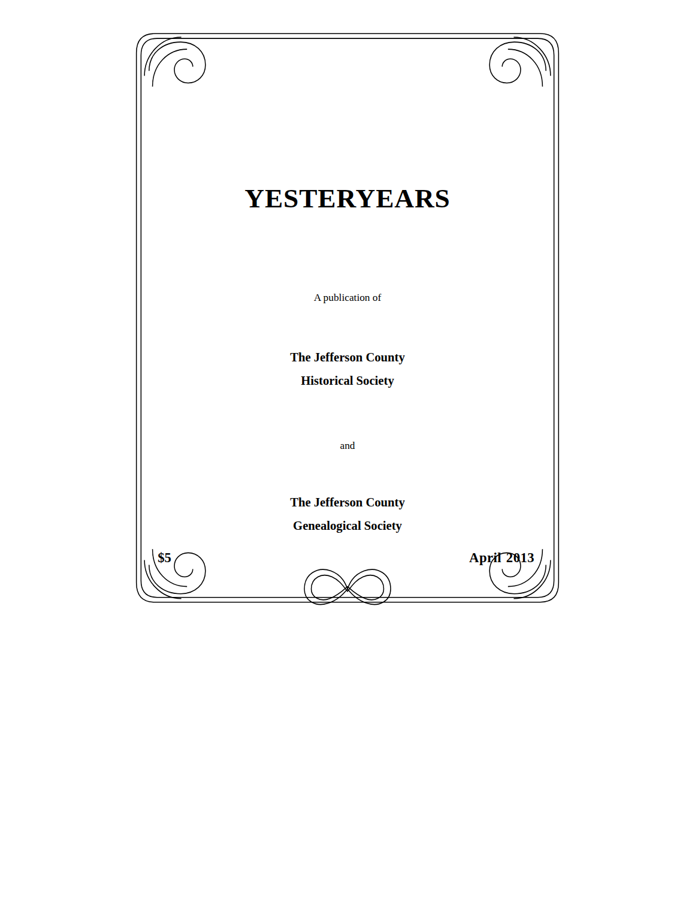YESTERYEARS
A publication of
The Jefferson County
Historical Society
and
The Jefferson County
Genealogical Society
$5 April2013